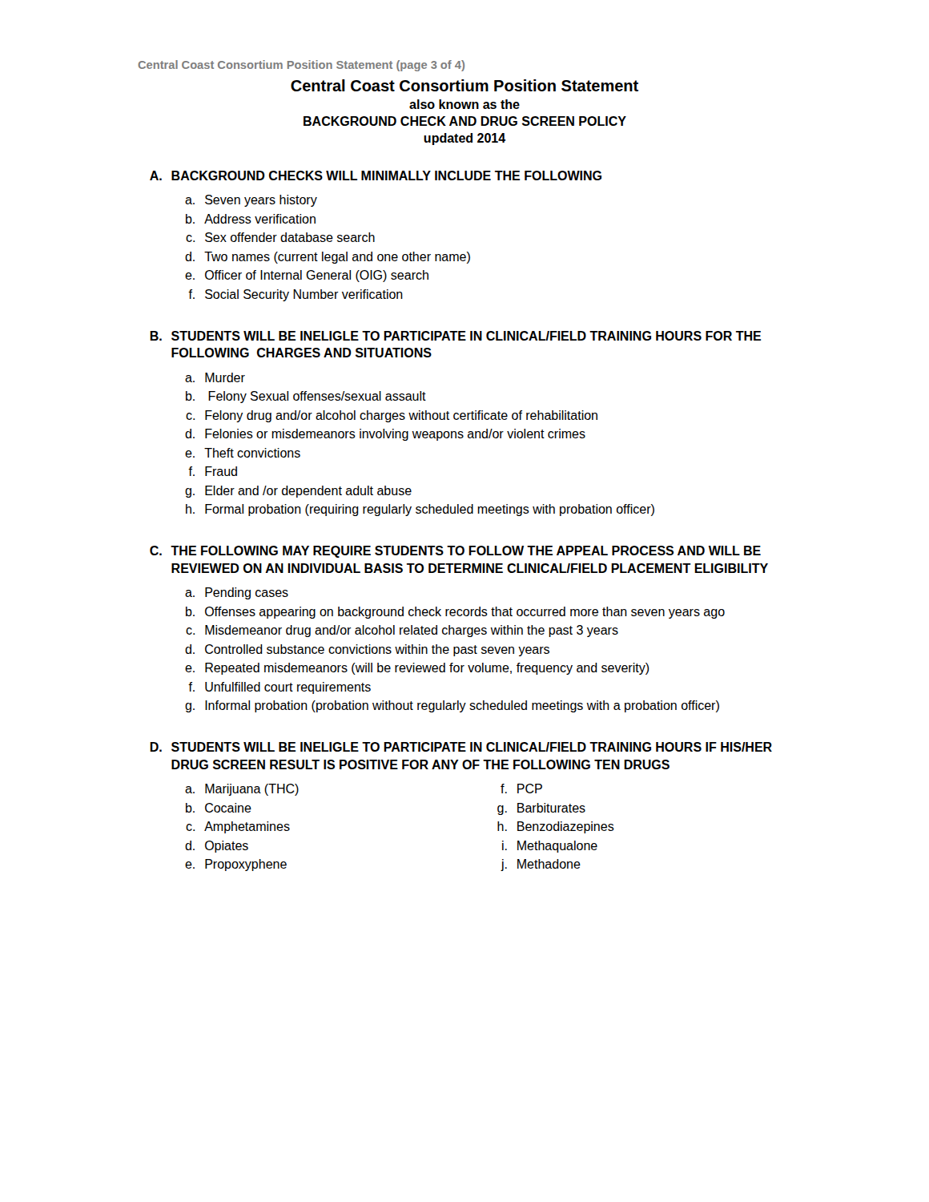Central Coast Consortium Position Statement (page 3 of 4)
Central Coast Consortium Position Statement
also known as the
BACKGROUND CHECK AND DRUG SCREEN POLICY
updated 2014
BACKGROUND CHECKS WILL MINIMALLY INCLUDE THE FOLLOWING
Seven years history
Address verification
Sex offender database search
Two names (current legal and one other name)
Officer of Internal General (OIG) search
Social Security Number verification
STUDENTS WILL BE INELIGLE TO PARTICIPATE IN CLINICAL/FIELD TRAINING HOURS FOR THE FOLLOWING CHARGES AND SITUATIONS
Murder
Felony Sexual offenses/sexual assault
Felony drug and/or alcohol charges without certificate of rehabilitation
Felonies or misdemeanors involving weapons and/or violent crimes
Theft convictions
Fraud
Elder and /or dependent adult abuse
Formal probation (requiring regularly scheduled meetings with probation officer)
THE FOLLOWING MAY REQUIRE STUDENTS TO FOLLOW THE APPEAL PROCESS AND WILL BE REVIEWED ON AN INDIVIDUAL BASIS TO DETERMINE CLINICAL/FIELD PLACEMENT ELIGIBILITY
Pending cases
Offenses appearing on background check records that occurred more than seven years ago
Misdemeanor drug and/or alcohol related charges within the past 3 years
Controlled substance convictions within the past seven years
Repeated misdemeanors (will be reviewed for volume, frequency and severity)
Unfulfilled court requirements
Informal probation (probation without regularly scheduled meetings with a probation officer)
STUDENTS WILL BE INELIGLE TO PARTICIPATE IN CLINICAL/FIELD TRAINING HOURS IF HIS/HER DRUG SCREEN RESULT IS POSITIVE FOR ANY OF THE FOLLOWING TEN DRUGS
Marijuana (THC)
Cocaine
Amphetamines
Opiates
Propoxyphene
PCP
Barbiturates
Benzodiazepines
Methaqualone
Methadone